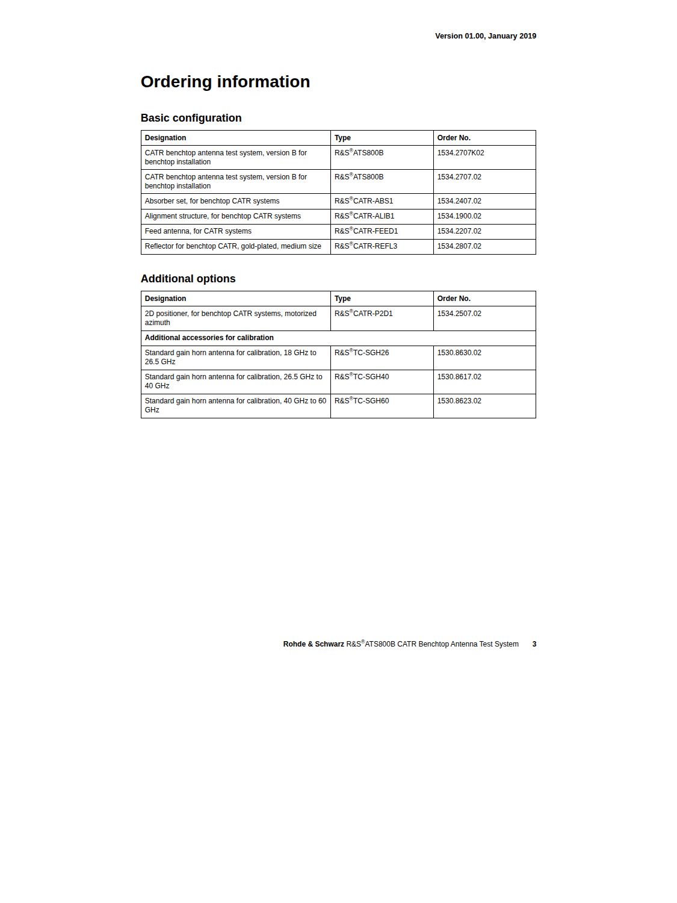Version 01.00, January 2019
Ordering information
Basic configuration
| Designation | Type | Order No. |
| --- | --- | --- |
| CATR benchtop antenna test system, version B for benchtop installation | R&S ® ATS800B | 1534.2707K02 |
| CATR benchtop antenna test system, version B for benchtop installation | R&S ® ATS800B | 1534.2707.02 |
| Absorber set, for benchtop CATR systems | R&S ® CATR-ABS1 | 1534.2407.02 |
| Alignment structure, for benchtop CATR systems | R&S ® CATR-ALIB1 | 1534.1900.02 |
| Feed antenna, for CATR systems | R&S ® CATR-FEED1 | 1534.2207.02 |
| Reflector for benchtop CATR, gold-plated, medium size | R&S ® CATR-REFL3 | 1534.2807.02 |
Additional options
| Designation | Type | Order No. |
| --- | --- | --- |
| 2D positioner, for benchtop CATR systems, motorized azimuth | R&S ® CATR-P2D1 | 1534.2507.02 |
| Additional accessories for calibration |
| Standard gain horn antenna for calibration, 18 GHz to 26.5 GHz | R&S ® TC-SGH26 | 1530.8630.02 |
| Standard gain horn antenna for calibration, 26.5 GHz to 40 GHz | R&S ® TC-SGH40 | 1530.8617.02 |
| Standard gain horn antenna for calibration, 40 GHz to 60 GHz | R&S ® TC-SGH60 | 1530.8623.02 |
Rohde & Schwarz R&S®ATS800B CATR Benchtop Antenna Test System3